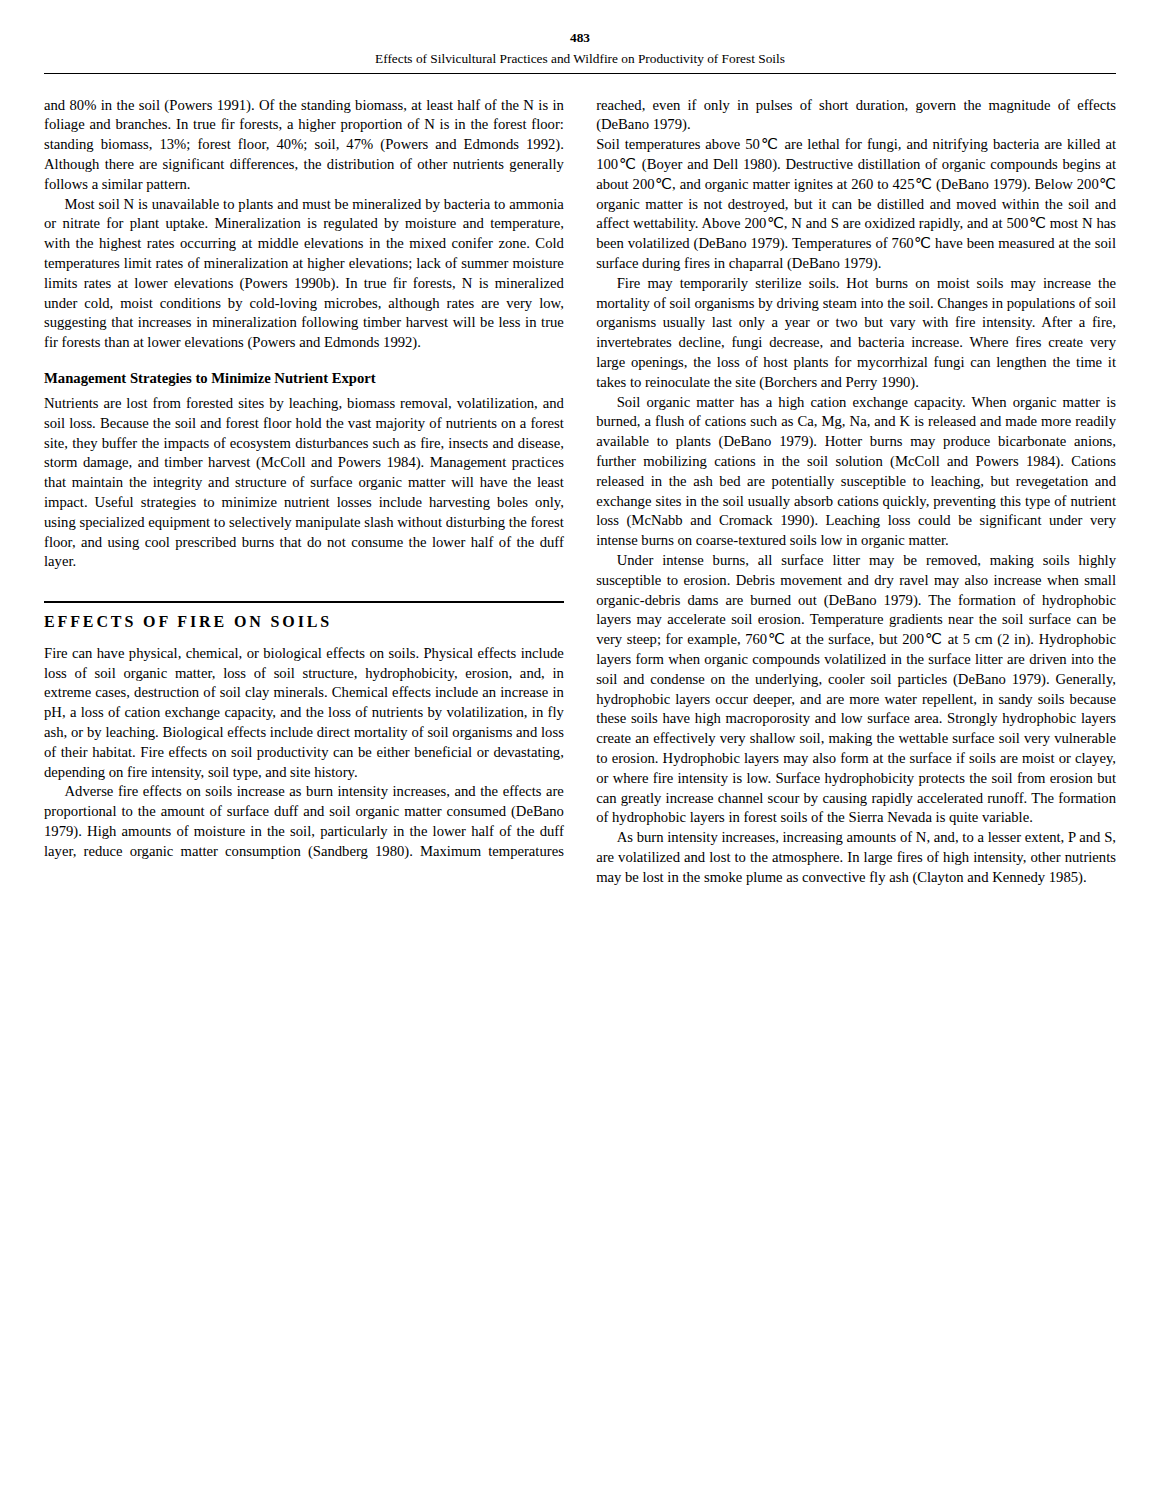483
Effects of Silvicultural Practices and Wildfire on Productivity of Forest Soils
and 80% in the soil (Powers 1991). Of the standing biomass, at least half of the N is in foliage and branches. In true fir forests, a higher proportion of N is in the forest floor: standing biomass, 13%; forest floor, 40%; soil, 47% (Powers and Edmonds 1992). Although there are significant differences, the distribution of other nutrients generally follows a similar pattern.
Most soil N is unavailable to plants and must be mineralized by bacteria to ammonia or nitrate for plant uptake. Mineralization is regulated by moisture and temperature, with the highest rates occurring at middle elevations in the mixed conifer zone. Cold temperatures limit rates of mineralization at higher elevations; lack of summer moisture limits rates at lower elevations (Powers 1990b). In true fir forests, N is mineralized under cold, moist conditions by cold-loving microbes, although rates are very low, suggesting that increases in mineralization following timber harvest will be less in true fir forests than at lower elevations (Powers and Edmonds 1992).
Management Strategies to Minimize Nutrient Export
Nutrients are lost from forested sites by leaching, biomass removal, volatilization, and soil loss. Because the soil and forest floor hold the vast majority of nutrients on a forest site, they buffer the impacts of ecosystem disturbances such as fire, insects and disease, storm damage, and timber harvest (McColl and Powers 1984). Management practices that maintain the integrity and structure of surface organic matter will have the least impact. Useful strategies to minimize nutrient losses include harvesting boles only, using specialized equipment to selectively manipulate slash without disturbing the forest floor, and using cool prescribed burns that do not consume the lower half of the duff layer.
EFFECTS OF FIRE ON SOILS
Fire can have physical, chemical, or biological effects on soils. Physical effects include loss of soil organic matter, loss of soil structure, hydrophobicity, erosion, and, in extreme cases, destruction of soil clay minerals. Chemical effects include an increase in pH, a loss of cation exchange capacity, and the loss of nutrients by volatilization, in fly ash, or by leaching. Biological effects include direct mortality of soil organisms and loss of their habitat. Fire effects on soil productivity can be either beneficial or devastating, depending on fire intensity, soil type, and site history.
Adverse fire effects on soils increase as burn intensity increases, and the effects are proportional to the amount of surface duff and soil organic matter consumed (DeBano 1979). High amounts of moisture in the soil, particularly in the lower half of the duff layer, reduce organic matter consumption (Sandberg 1980). Maximum temperatures reached, even if only in pulses of short duration, govern the magnitude of effects (DeBano 1979).
Soil temperatures above 50℃ are lethal for fungi, and nitrifying bacteria are killed at 100℃ (Boyer and Dell 1980). Destructive distillation of organic compounds begins at about 200℃, and organic matter ignites at 260 to 425℃ (DeBano 1979). Below 200℃ organic matter is not destroyed, but it can be distilled and moved within the soil and affect wettability. Above 200℃, N and S are oxidized rapidly, and at 500℃ most N has been volatilized (DeBano 1979). Temperatures of 760℃ have been measured at the soil surface during fires in chaparral (DeBano 1979).
Fire may temporarily sterilize soils. Hot burns on moist soils may increase the mortality of soil organisms by driving steam into the soil. Changes in populations of soil organisms usually last only a year or two but vary with fire intensity. After a fire, invertebrates decline, fungi decrease, and bacteria increase. Where fires create very large openings, the loss of host plants for mycorrhizal fungi can lengthen the time it takes to reinoculate the site (Borchers and Perry 1990).
Soil organic matter has a high cation exchange capacity. When organic matter is burned, a flush of cations such as Ca, Mg, Na, and K is released and made more readily available to plants (DeBano 1979). Hotter burns may produce bicarbonate anions, further mobilizing cations in the soil solution (McColl and Powers 1984). Cations released in the ash bed are potentially susceptible to leaching, but revegetation and exchange sites in the soil usually absorb cations quickly, preventing this type of nutrient loss (McNabb and Cromack 1990). Leaching loss could be significant under very intense burns on coarse-textured soils low in organic matter.
Under intense burns, all surface litter may be removed, making soils highly susceptible to erosion. Debris movement and dry ravel may also increase when small organic-debris dams are burned out (DeBano 1979). The formation of hydrophobic layers may accelerate soil erosion. Temperature gradients near the soil surface can be very steep; for example, 760℃ at the surface, but 200℃ at 5 cm (2 in). Hydrophobic layers form when organic compounds volatilized in the surface litter are driven into the soil and condense on the underlying, cooler soil particles (DeBano 1979). Generally, hydrophobic layers occur deeper, and are more water repellent, in sandy soils because these soils have high macroporosity and low surface area. Strongly hydrophobic layers create an effectively very shallow soil, making the wettable surface soil very vulnerable to erosion. Hydrophobic layers may also form at the surface if soils are moist or clayey, or where fire intensity is low. Surface hydrophobicity protects the soil from erosion but can greatly increase channel scour by causing rapidly accelerated runoff. The formation of hydrophobic layers in forest soils of the Sierra Nevada is quite variable.
As burn intensity increases, increasing amounts of N, and, to a lesser extent, P and S, are volatilized and lost to the atmosphere. In large fires of high intensity, other nutrients may be lost in the smoke plume as convective fly ash (Clayton and Kennedy 1985).